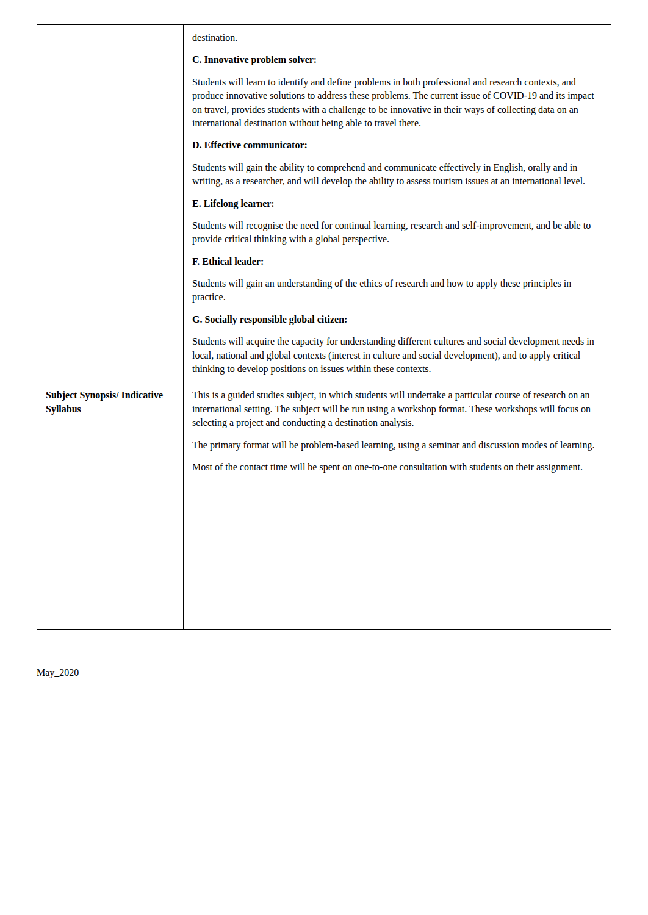| | destination. C. Innovative problem solver: Students will learn to identify and define problems in both professional and research contexts, and produce innovative solutions to address these problems. The current issue of COVID-19 and its impact on travel, provides students with a challenge to be innovative in their ways of collecting data on an international destination without being able to travel there. D. Effective communicator: Students will gain the ability to comprehend and communicate effectively in English, orally and in writing, as a researcher, and will develop the ability to assess tourism issues at an international level. E. Lifelong learner: Students will recognise the need for continual learning, research and self-improvement, and be able to provide critical thinking with a global perspective. F. Ethical leader: Students will gain an understanding of the ethics of research and how to apply these principles in practice. G. Socially responsible global citizen: Students will acquire the capacity for understanding different cultures and social development needs in local, national and global contexts (interest in culture and social development), and to apply critical thinking to develop positions on issues within these contexts. |
| Subject Synopsis/ Indicative Syllabus | This is a guided studies subject, in which students will undertake a particular course of research on an international setting. The subject will be run using a workshop format. These workshops will focus on selecting a project and conducting a destination analysis. The primary format will be problem-based learning, using a seminar and discussion modes of learning. Most of the contact time will be spent on one-to-one consultation with students on their assignment. |
May_2020